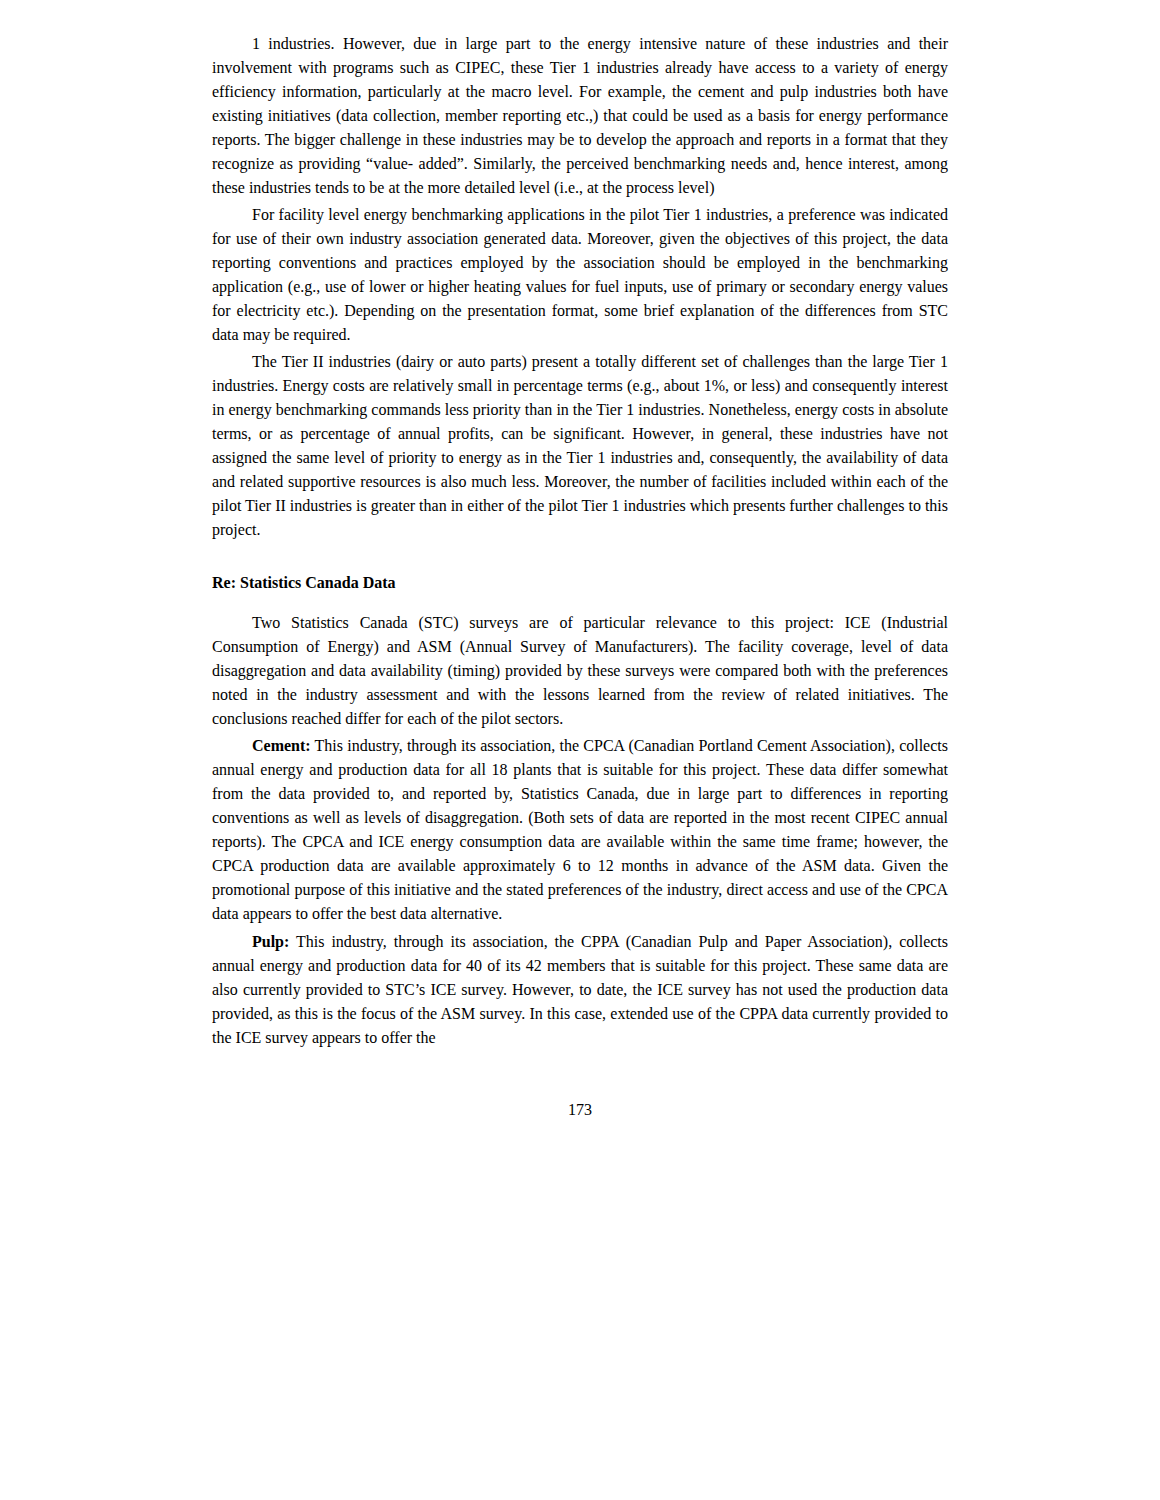1 industries. However, due in large part to the energy intensive nature of these industries and their involvement with programs such as CIPEC, these Tier 1 industries already have access to a variety of energy efficiency information, particularly at the macro level. For example, the cement and pulp industries both have existing initiatives (data collection, member reporting etc.,) that could be used as a basis for energy performance reports. The bigger challenge in these industries may be to develop the approach and reports in a format that they recognize as providing “value- added”. Similarly, the perceived benchmarking needs and, hence interest, among these industries tends to be at the more detailed level (i.e., at the process level)
For facility level energy benchmarking applications in the pilot Tier 1 industries, a preference was indicated for use of their own industry association generated data. Moreover, given the objectives of this project, the data reporting conventions and practices employed by the association should be employed in the benchmarking application (e.g., use of lower or higher heating values for fuel inputs, use of primary or secondary energy values for electricity etc.). Depending on the presentation format, some brief explanation of the differences from STC data may be required.
The Tier II industries (dairy or auto parts) present a totally different set of challenges than the large Tier 1 industries. Energy costs are relatively small in percentage terms (e.g., about 1%, or less) and consequently interest in energy benchmarking commands less priority than in the Tier 1 industries. Nonetheless, energy costs in absolute terms, or as percentage of annual profits, can be significant. However, in general, these industries have not assigned the same level of priority to energy as in the Tier 1 industries and, consequently, the availability of data and related supportive resources is also much less. Moreover, the number of facilities included within each of the pilot Tier II industries is greater than in either of the pilot Tier 1 industries which presents further challenges to this project.
Re: Statistics Canada Data
Two Statistics Canada (STC) surveys are of particular relevance to this project: ICE (Industrial Consumption of Energy) and ASM (Annual Survey of Manufacturers). The facility coverage, level of data disaggregation and data availability (timing) provided by these surveys were compared both with the preferences noted in the industry assessment and with the lessons learned from the review of related initiatives. The conclusions reached differ for each of the pilot sectors.
Cement: This industry, through its association, the CPCA (Canadian Portland Cement Association), collects annual energy and production data for all 18 plants that is suitable for this project. These data differ somewhat from the data provided to, and reported by, Statistics Canada, due in large part to differences in reporting conventions as well as levels of disaggregation. (Both sets of data are reported in the most recent CIPEC annual reports). The CPCA and ICE energy consumption data are available within the same time frame; however, the CPCA production data are available approximately 6 to 12 months in advance of the ASM data. Given the promotional purpose of this initiative and the stated preferences of the industry, direct access and use of the CPCA data appears to offer the best data alternative.
Pulp: This industry, through its association, the CPPA (Canadian Pulp and Paper Association), collects annual energy and production data for 40 of its 42 members that is suitable for this project. These same data are also currently provided to STC’s ICE survey. However, to date, the ICE survey has not used the production data provided, as this is the focus of the ASM survey. In this case, extended use of the CPPA data currently provided to the ICE survey appears to offer the
173